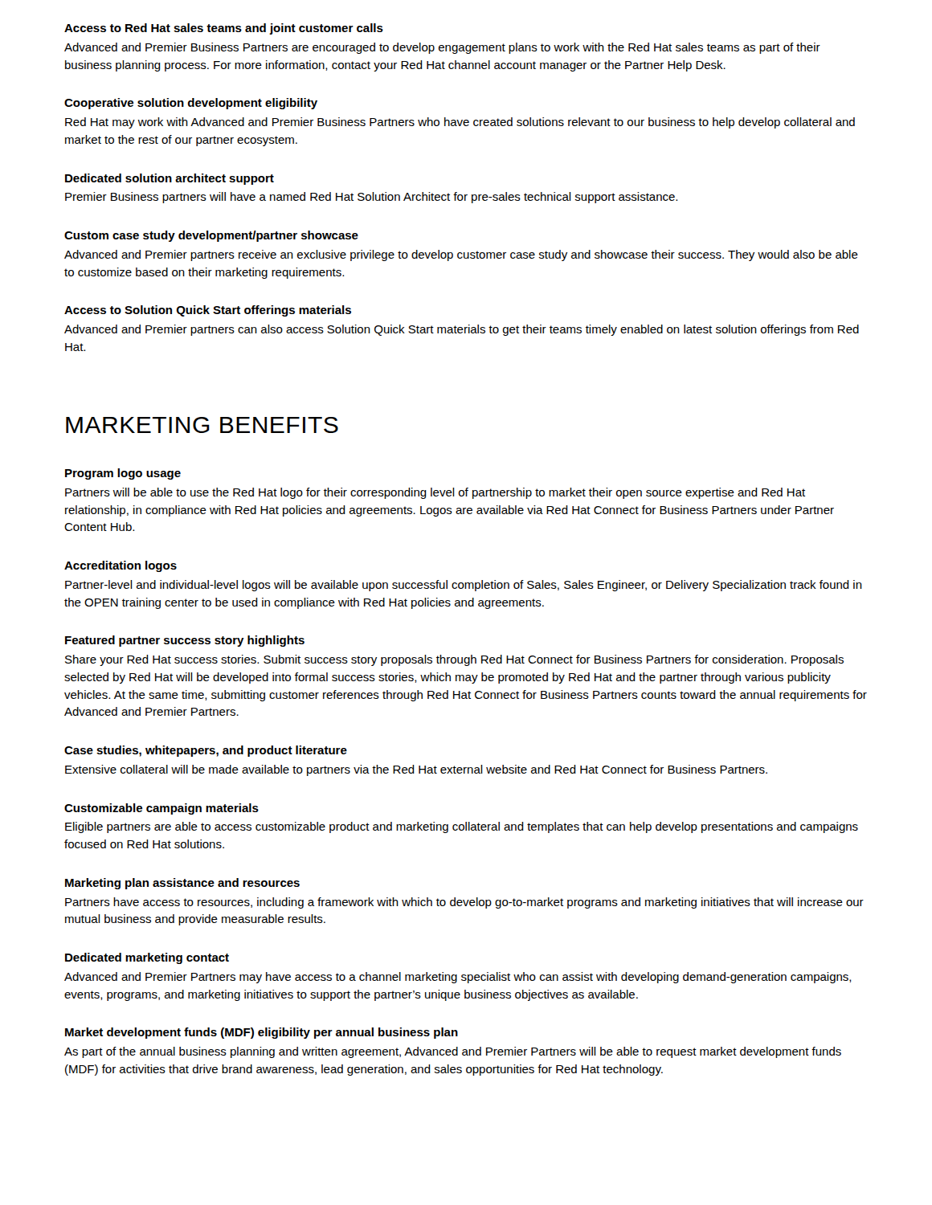Access to Red Hat sales teams and joint customer calls
Advanced and Premier Business Partners are encouraged to develop engagement plans to work with the Red Hat sales teams as part of their business planning process. For more information, contact your Red Hat channel account manager or the Partner Help Desk.
Cooperative solution development eligibility
Red Hat may work with Advanced and Premier Business Partners who have created solutions relevant to our business to help develop collateral and market to the rest of our partner ecosystem.
Dedicated solution architect support
Premier Business partners will have a named Red Hat Solution Architect for pre-sales technical support assistance.
Custom case study development/partner showcase
Advanced and Premier partners receive an exclusive privilege to develop customer case study and showcase their success. They would also be able to customize based on their marketing requirements.
Access to Solution Quick Start offerings materials
Advanced and Premier partners can also access Solution Quick Start materials to get their teams timely enabled on latest solution offerings from Red Hat.
MARKETING BENEFITS
Program logo usage
Partners will be able to use the Red Hat logo for their corresponding level of partnership to market their open source expertise and Red Hat relationship, in compliance with Red Hat policies and agreements. Logos are available via Red Hat Connect for Business Partners under Partner Content Hub.
Accreditation logos
Partner-level and individual-level logos will be available upon successful completion of Sales, Sales Engineer, or Delivery Specialization track found in the OPEN training center to be used in compliance with Red Hat policies and agreements.
Featured partner success story highlights
Share your Red Hat success stories. Submit success story proposals through Red Hat Connect for Business Partners for consideration. Proposals selected by Red Hat will be developed into formal success stories, which may be promoted by Red Hat and the partner through various publicity vehicles. At the same time, submitting customer references through Red Hat Connect for Business Partners counts toward the annual requirements for Advanced and Premier Partners.
Case studies, whitepapers, and product literature
Extensive collateral will be made available to partners via the Red Hat external website and Red Hat Connect for Business Partners.
Customizable campaign materials
Eligible partners are able to access customizable product and marketing collateral and templates that can help develop presentations and campaigns focused on Red Hat solutions.
Marketing plan assistance and resources
Partners have access to resources, including a framework with which to develop go-to-market programs and marketing initiatives that will increase our mutual business and provide measurable results.
Dedicated marketing contact
Advanced and Premier Partners may have access to a channel marketing specialist who can assist with developing demand-generation campaigns, events, programs, and marketing initiatives to support the partner’s unique business objectives as available.
Market development funds (MDF) eligibility per annual business plan
As part of the annual business planning and written agreement, Advanced and Premier Partners will be able to request market development funds (MDF) for activities that drive brand awareness, lead generation, and sales opportunities for Red Hat technology.